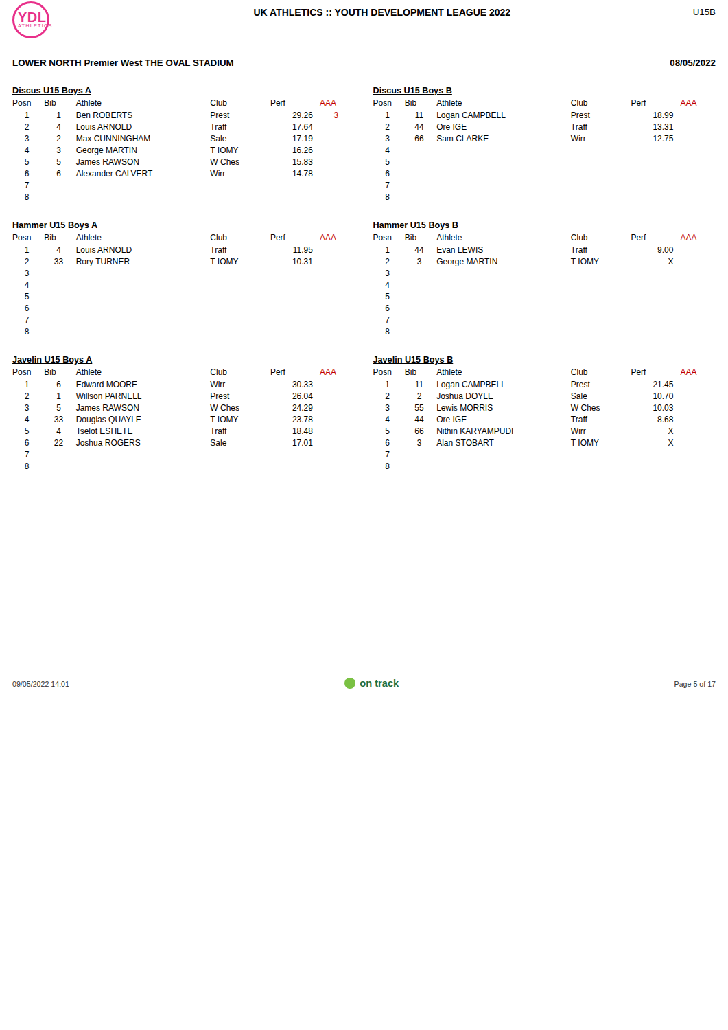YDL
ATHLETICS
UK ATHLETICS :: YOUTH DEVELOPMENT LEAGUE 2022
U15B
LOWER NORTH Premier West THE OVAL STADIUM 08/05/2022
Discus U15 Boys A
| Posn | Bib | Athlete | Club | Perf | AAA |
| --- | --- | --- | --- | --- | --- |
| 1 | 1 | Ben ROBERTS | Prest | 29.26 | 3 |
| 2 | 4 | Louis ARNOLD | Traff | 17.64 | |
| 3 | 2 | Max CUNNINGHAM | Sale | 17.19 | |
| 4 | 3 | George MARTIN | T IOMY | 16.26 | |
| 5 | 5 | James RAWSON | W Ches | 15.83 | |
| 6 | 6 | Alexander CALVERT | Wirr | 14.78 | |
| 7 | | | | | |
| 8 | | | | | |
Discus U15 Boys B
| Posn | Bib | Athlete | Club | Perf | AAA |
| --- | --- | --- | --- | --- | --- |
| 1 | 11 | Logan CAMPBELL | Prest | 18.99 | |
| 2 | 44 | Ore IGE | Traff | 13.31 | |
| 3 | 66 | Sam CLARKE | Wirr | 12.75 | |
| 4 | | | | | |
| 5 | | | | | |
| 6 | | | | | |
| 7 | | | | | |
| 8 | | | | | |
Hammer U15 Boys A
| Posn | Bib | Athlete | Club | Perf | AAA |
| --- | --- | --- | --- | --- | --- |
| 1 | 4 | Louis ARNOLD | Traff | 11.95 | |
| 2 | 33 | Rory TURNER | T IOMY | 10.31 | |
| 3 | | | | | |
| 4 | | | | | |
| 5 | | | | | |
| 6 | | | | | |
| 7 | | | | | |
| 8 | | | | | |
Hammer U15 Boys B
| Posn | Bib | Athlete | Club | Perf | AAA |
| --- | --- | --- | --- | --- | --- |
| 1 | 44 | Evan LEWIS | Traff | 9.00 | |
| 2 | 3 | George MARTIN | T IOMY | X | |
| 3 | | | | | |
| 4 | | | | | |
| 5 | | | | | |
| 6 | | | | | |
| 7 | | | | | |
| 8 | | | | | |
Javelin U15 Boys A
| Posn | Bib | Athlete | Club | Perf | AAA |
| --- | --- | --- | --- | --- | --- |
| 1 | 6 | Edward MOORE | Wirr | 30.33 | |
| 2 | 1 | Willson PARNELL | Prest | 26.04 | |
| 3 | 5 | James RAWSON | W Ches | 24.29 | |
| 4 | 33 | Douglas QUAYLE | T IOMY | 23.78 | |
| 5 | 4 | Tselot ESHETE | Traff | 18.48 | |
| 6 | 22 | Joshua ROGERS | Sale | 17.01 | |
| 7 | | | | | |
| 8 | | | | | |
Javelin U15 Boys B
| Posn | Bib | Athlete | Club | Perf | AAA |
| --- | --- | --- | --- | --- | --- |
| 1 | 11 | Logan CAMPBELL | Prest | 21.45 | |
| 2 | 2 | Joshua DOYLE | Sale | 10.70 | |
| 3 | 55 | Lewis MORRIS | W Ches | 10.03 | |
| 4 | 44 | Ore IGE | Traff | 8.68 | |
| 5 | 66 | Nithin KARYAMPUDI | Wirr | X | |
| 6 | 3 | Alan STOBART | T IOMY | X | |
| 7 | | | | | |
| 8 | | | | | |
09/05/2022 14:01
on track
Page 5 of 17